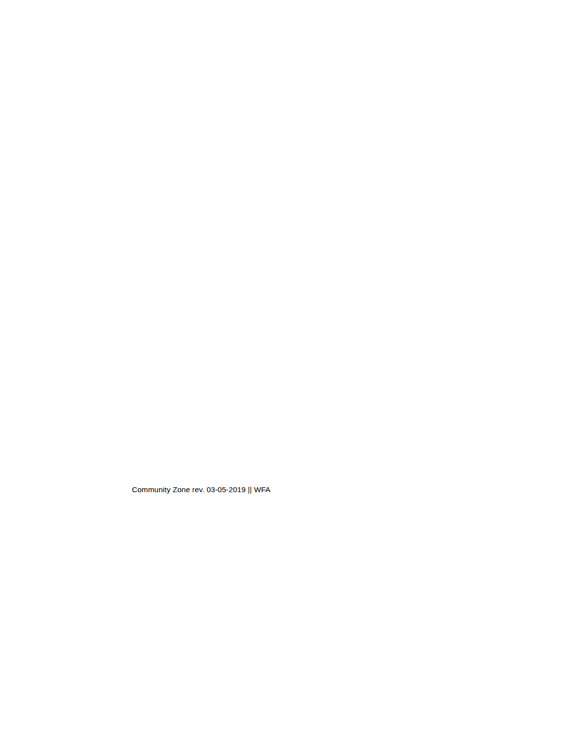Community Zone rev. 03-05-2019 || WFA